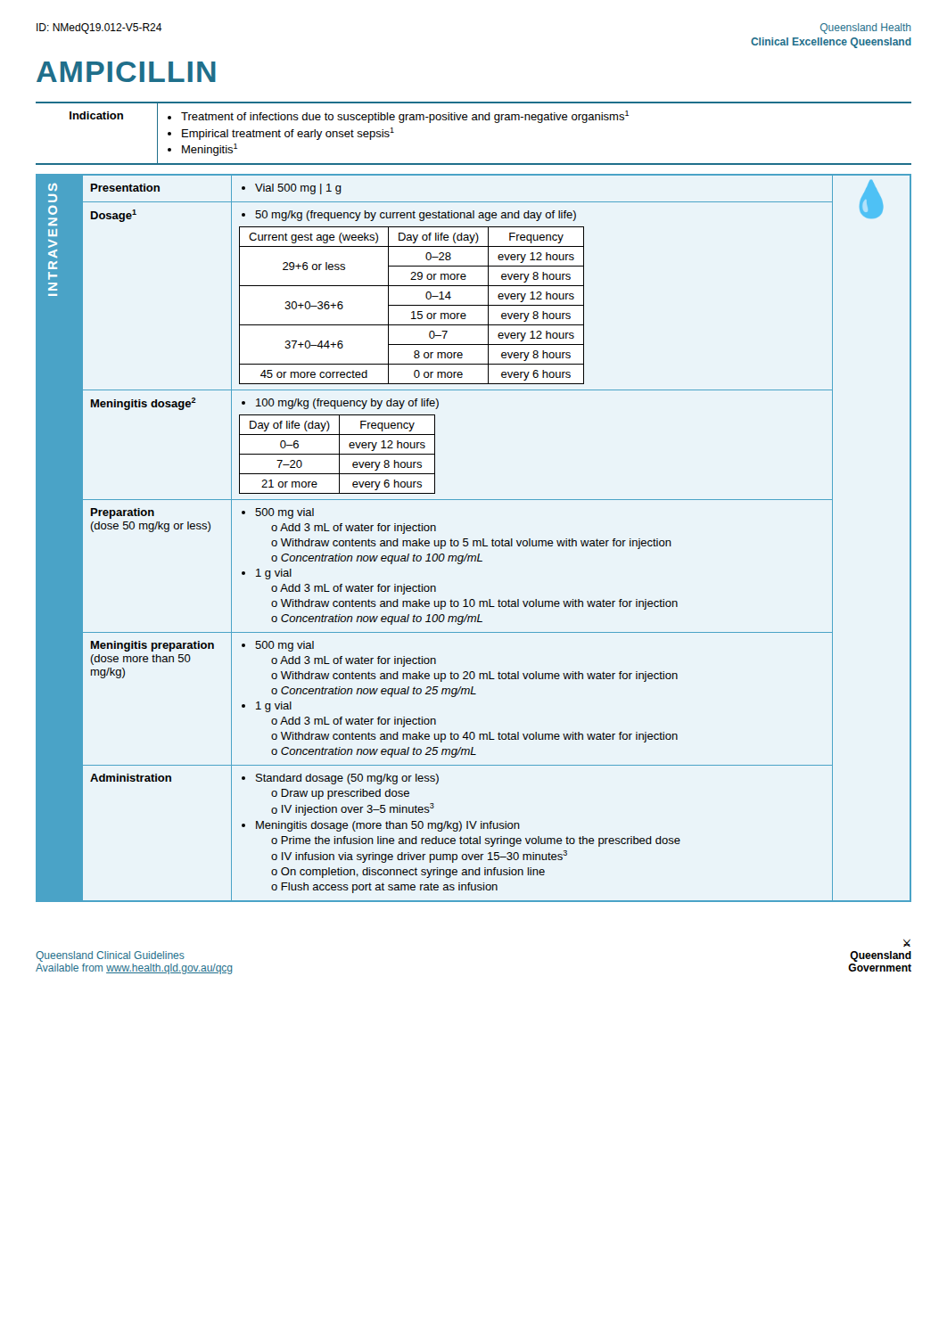ID: NMedQ19.012-V5-R24
Queensland Health
Clinical Excellence Queensland
AMPICILLIN
| Indication | Treatment of infections due to susceptible gram-positive and gram-negative organisms 1 Empirical treatment of early onset sepsis 1 Meningitis 1 |
| INTRAVENOUS | Presentation | Vial 500 mg / 1 g | 💧 |
| Dosage 1 | 50 mg/kg (frequency by current gestational age and day of life) / Current gest age (weeks) / Day of life (day) / Frequency / / --- / --- / --- / / 29+6 or less / 0–28 / every 12 hours / / 29 or more / every 8 hours / / 30+0–36+6 / 0–14 / every 12 hours / / 15 or more / every 8 hours / / 37+0–44+6 / 0–7 / every 12 hours / / 8 or more / every 8 hours / / 45 or more corrected / 0 or more / every 6 hours / |
| Meningitis dosage 2 | 100 mg/kg (frequency by day of life) / Day of life (day) / Frequency / / --- / --- / / 0–6 / every 12 hours / / 7–20 / every 8 hours / / 21 or more / every 6 hours / |
| Preparation (dose 50 mg/kg or less) | 500 mg vial Add 3 mL of water for injection Withdraw contents and make up to 5 mL total volume with water for injection Concentration now equal to 100 mg/mL 1 g vial Add 3 mL of water for injection Withdraw contents and make up to 10 mL total volume with water for injection Concentration now equal to 100 mg/mL |
| Meningitis preparation (dose more than 50 mg/kg) | 500 mg vial Add 3 mL of water for injection Withdraw contents and make up to 20 mL total volume with water for injection Concentration now equal to 25 mg/mL 1 g vial Add 3 mL of water for injection Withdraw contents and make up to 40 mL total volume with water for injection Concentration now equal to 25 mg/mL |
| Administration | Standard dosage (50 mg/kg or less) Draw up prescribed dose IV injection over 3–5 minutes 3 Meningitis dosage (more than 50 mg/kg) IV infusion Prime the infusion line and reduce total syringe volume to the prescribed dose IV infusion via syringe driver pump over 15–30 minutes 3 On completion, disconnect syringe and infusion line Flush access port at same rate as infusion |
Queensland Clinical Guidelines
Available from www.health.qld.gov.au/qcg
⚔
Queensland
Government